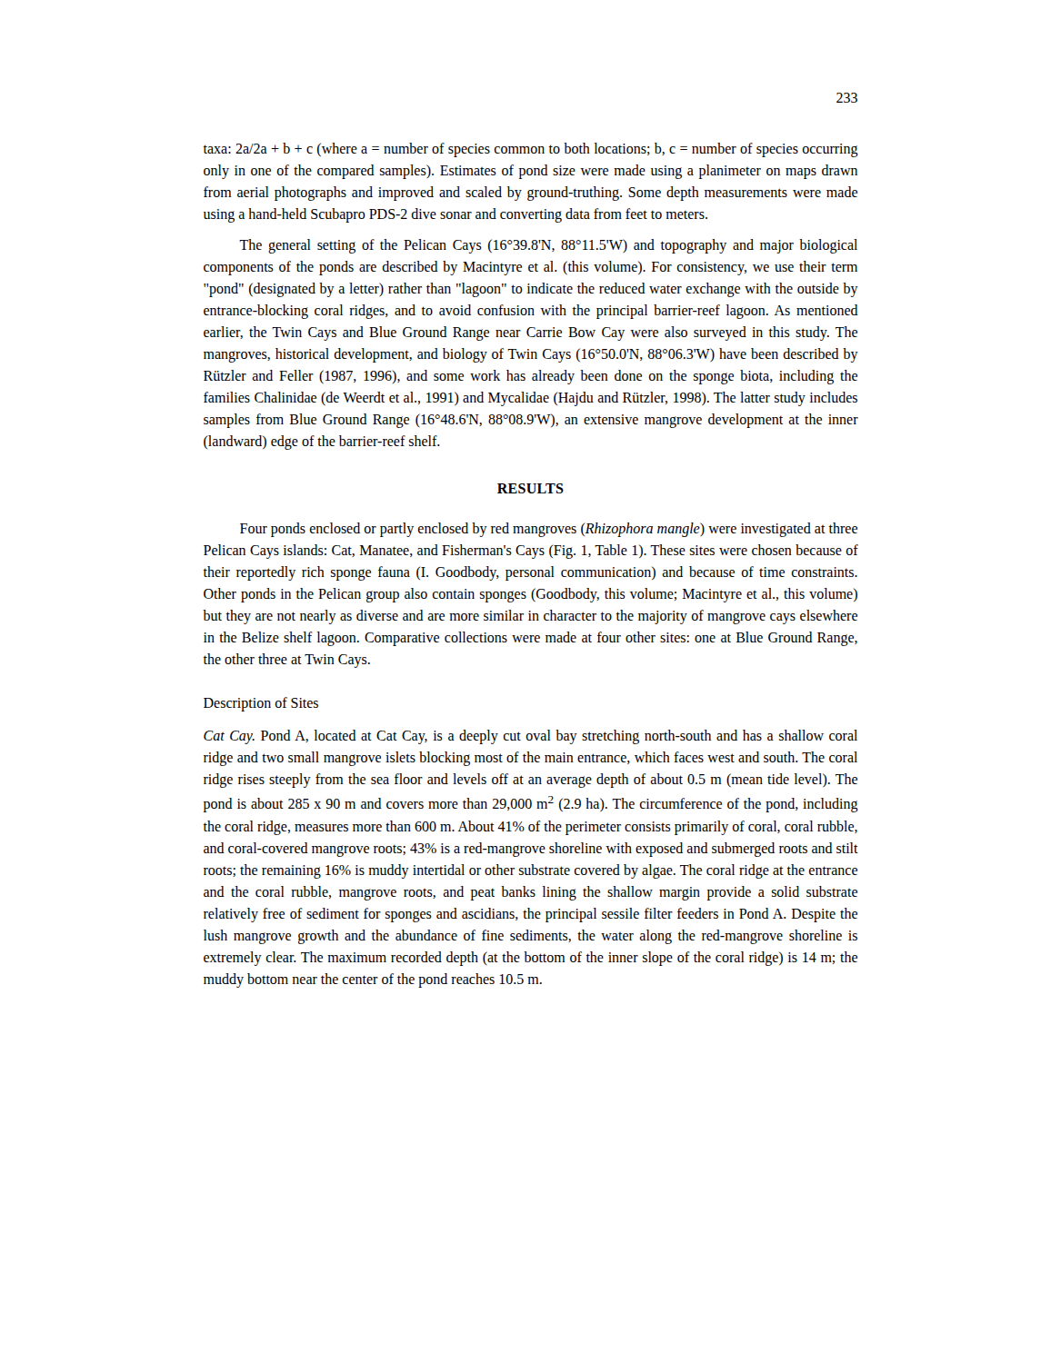233
taxa: 2a/2a + b + c (where a = number of species common to both locations; b, c = number of species occurring only in one of the compared samples). Estimates of pond size were made using a planimeter on maps drawn from aerial photographs and improved and scaled by ground-truthing. Some depth measurements were made using a hand-held Scubapro PDS-2 dive sonar and converting data from feet to meters.
The general setting of the Pelican Cays (16°39.8'N, 88°11.5'W) and topography and major biological components of the ponds are described by Macintyre et al. (this volume). For consistency, we use their term "pond" (designated by a letter) rather than "lagoon" to indicate the reduced water exchange with the outside by entrance-blocking coral ridges, and to avoid confusion with the principal barrier-reef lagoon. As mentioned earlier, the Twin Cays and Blue Ground Range near Carrie Bow Cay were also surveyed in this study. The mangroves, historical development, and biology of Twin Cays (16°50.0'N, 88°06.3'W) have been described by Rützler and Feller (1987, 1996), and some work has already been done on the sponge biota, including the families Chalinidae (de Weerdt et al., 1991) and Mycalidae (Hajdu and Rützler, 1998). The latter study includes samples from Blue Ground Range (16°48.6'N, 88°08.9'W), an extensive mangrove development at the inner (landward) edge of the barrier-reef shelf.
RESULTS
Four ponds enclosed or partly enclosed by red mangroves (Rhizophora mangle) were investigated at three Pelican Cays islands: Cat, Manatee, and Fisherman's Cays (Fig. 1, Table 1). These sites were chosen because of their reportedly rich sponge fauna (I. Goodbody, personal communication) and because of time constraints. Other ponds in the Pelican group also contain sponges (Goodbody, this volume; Macintyre et al., this volume) but they are not nearly as diverse and are more similar in character to the majority of mangrove cays elsewhere in the Belize shelf lagoon. Comparative collections were made at four other sites: one at Blue Ground Range, the other three at Twin Cays.
Description of Sites
Cat Cay. Pond A, located at Cat Cay, is a deeply cut oval bay stretching north-south and has a shallow coral ridge and two small mangrove islets blocking most of the main entrance, which faces west and south. The coral ridge rises steeply from the sea floor and levels off at an average depth of about 0.5 m (mean tide level). The pond is about 285 x 90 m and covers more than 29,000 m2 (2.9 ha). The circumference of the pond, including the coral ridge, measures more than 600 m. About 41% of the perimeter consists primarily of coral, coral rubble, and coral-covered mangrove roots; 43% is a red-mangrove shoreline with exposed and submerged roots and stilt roots; the remaining 16% is muddy intertidal or other substrate covered by algae. The coral ridge at the entrance and the coral rubble, mangrove roots, and peat banks lining the shallow margin provide a solid substrate relatively free of sediment for sponges and ascidians, the principal sessile filter feeders in Pond A. Despite the lush mangrove growth and the abundance of fine sediments, the water along the red-mangrove shoreline is extremely clear. The maximum recorded depth (at the bottom of the inner slope of the coral ridge) is 14 m; the muddy bottom near the center of the pond reaches 10.5 m.